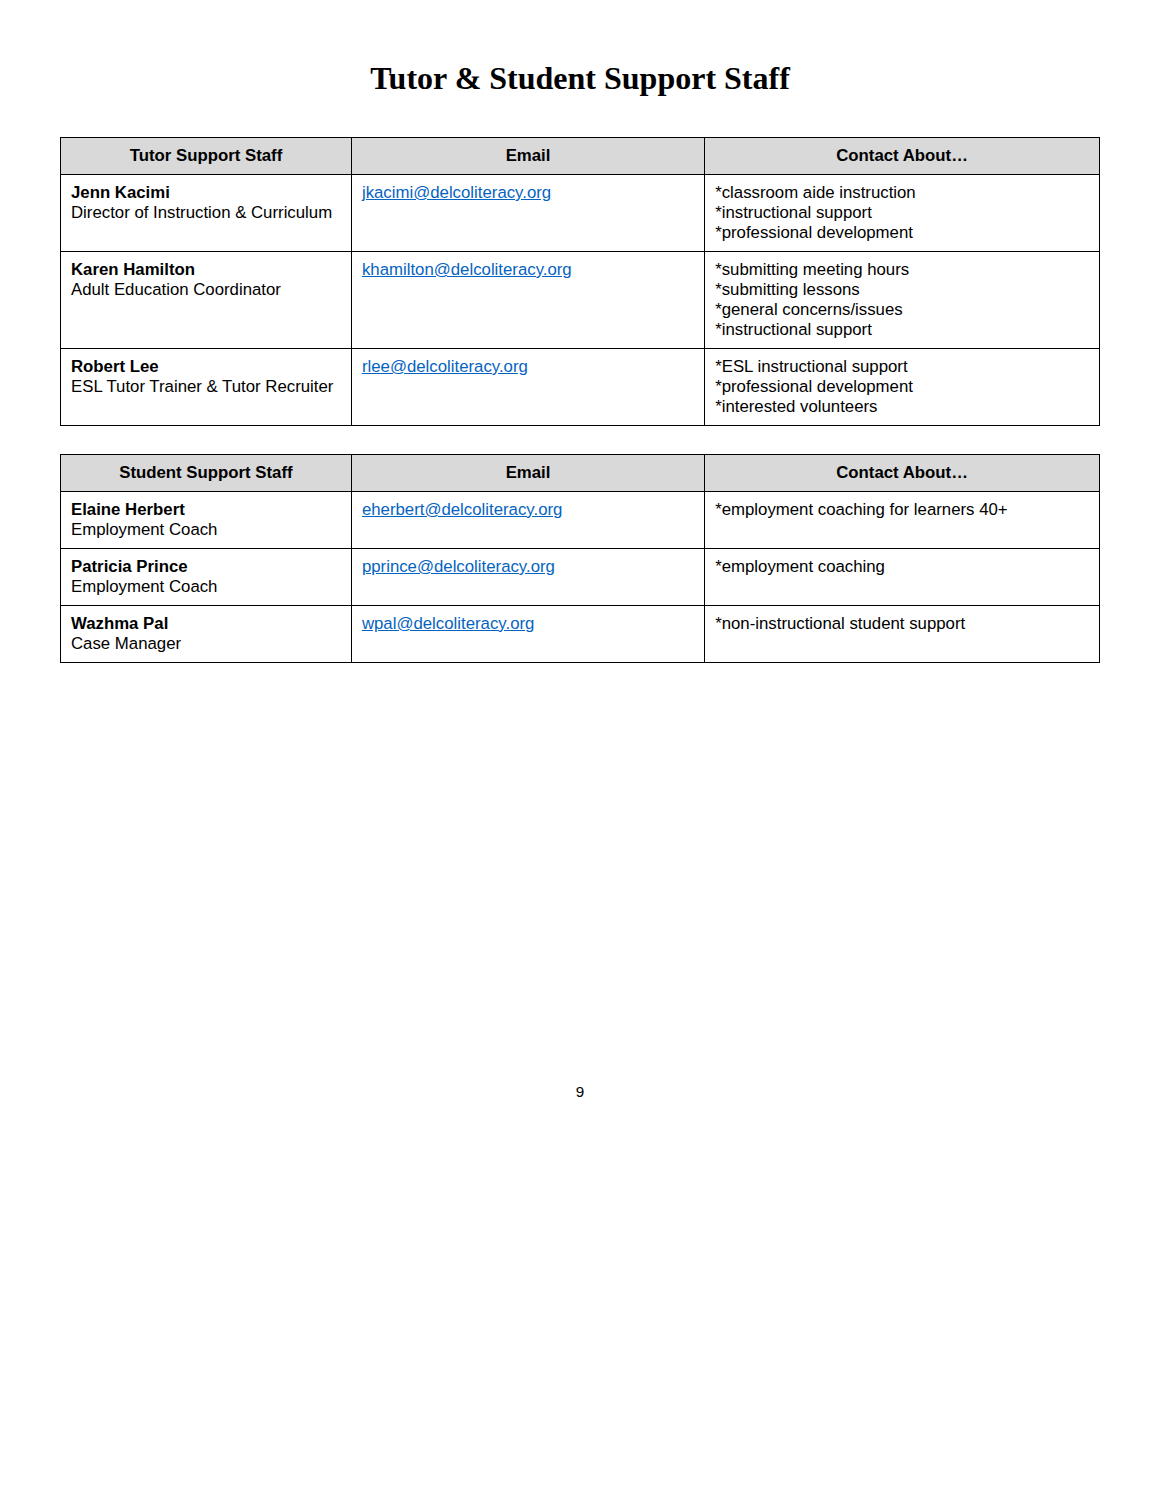Tutor & Student Support Staff
| Tutor Support Staff | Email | Contact About… |
| --- | --- | --- |
| Jenn Kacimi Director of Instruction & Curriculum | jkacimi@delcoliteracy.org | *classroom aide instruction *instructional support *professional development |
| Karen Hamilton Adult Education Coordinator | khamilton@delcoliteracy.org | *submitting meeting hours *submitting lessons *general concerns/issues *instructional support |
| Robert Lee ESL Tutor Trainer & Tutor Recruiter | rlee@delcoliteracy.org | *ESL instructional support *professional development *interested volunteers |
| Student Support Staff | Email | Contact About… |
| --- | --- | --- |
| Elaine Herbert Employment Coach | eherbert@delcoliteracy.org | *employment coaching for learners 40+ |
| Patricia Prince Employment Coach | pprince@delcoliteracy.org | *employment coaching |
| Wazhma Pal Case Manager | wpal@delcoliteracy.org | *non-instructional student support |
9